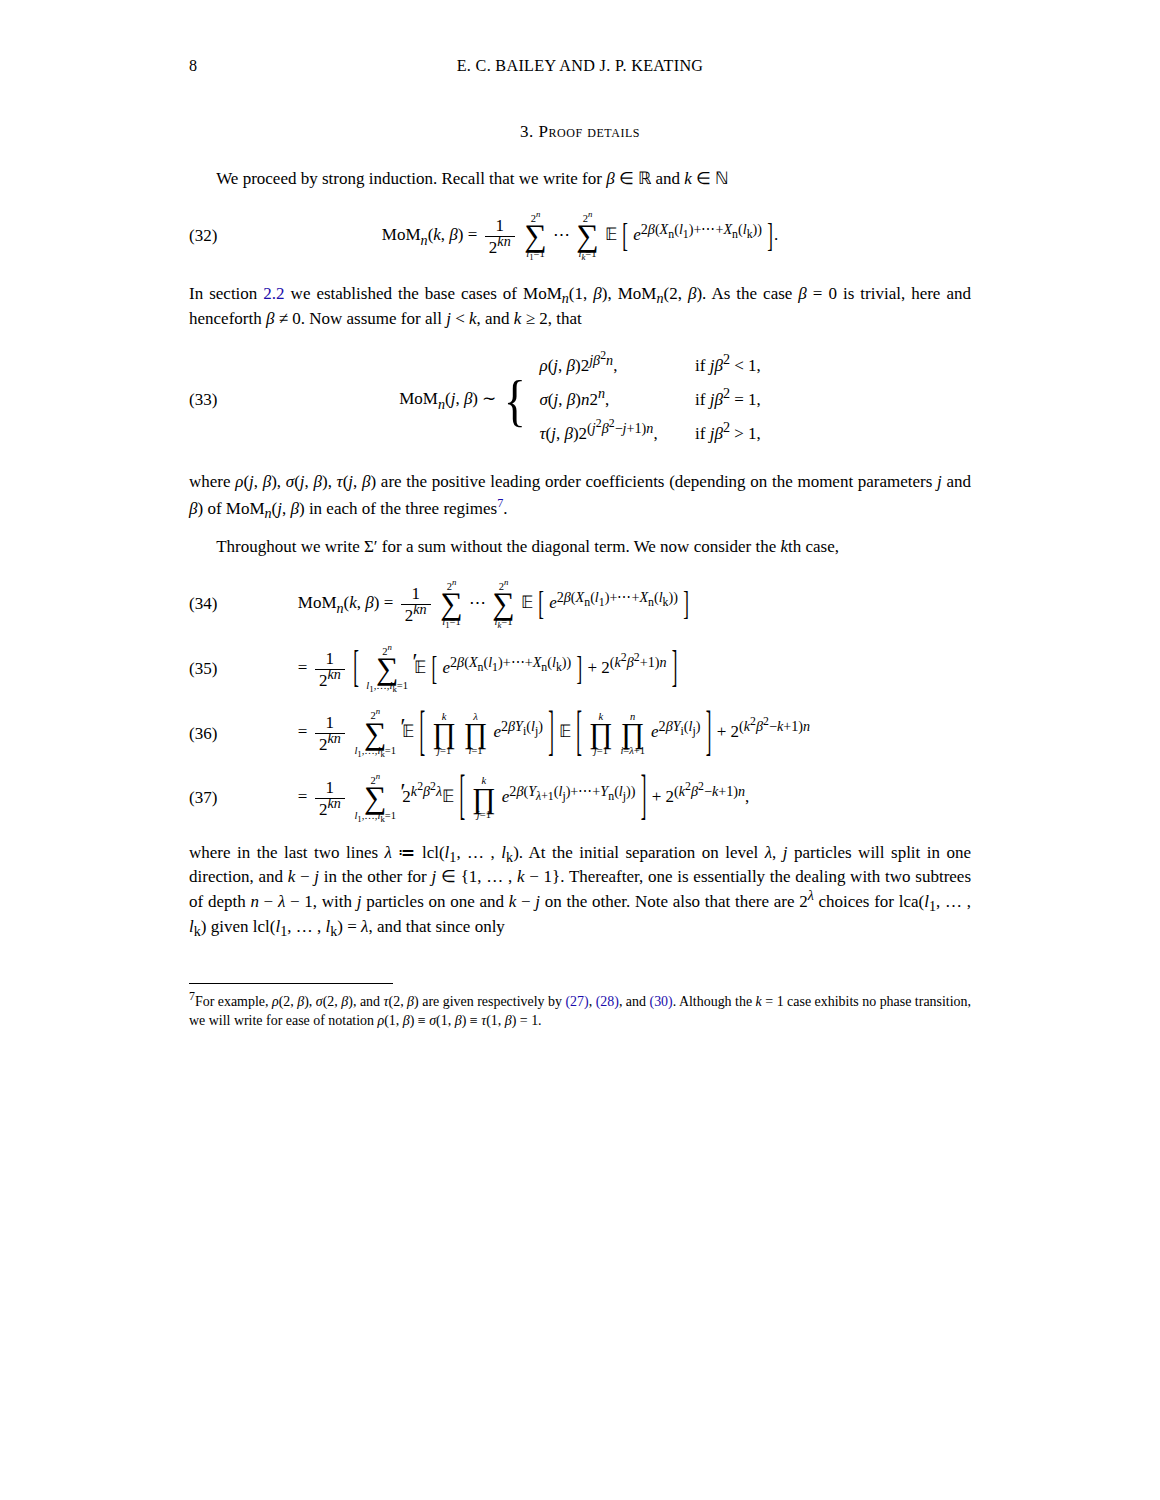8 E. C. BAILEY AND J. P. KEATING
3. Proof details
We proceed by strong induction. Recall that we write for β ∈ ℝ and k ∈ ℕ
(32) MoMn(k, β) = 12kn 2n∑l1=1 ⋯ 2n∑lk=1 𝔼 [ e2β(Xn(l1)+⋯+Xn(lk)) ].
In section 2.2 we established the base cases of MoMn(1, β), MoMn(2, β). As the case β = 0 is trivial, here and henceforth β ≠ 0. Now assume for all j < k, and k ≥ 2, that
(33) MoMn(j, β) ∼ { ρ(j, β)2jβ2n, if jβ2 < 1, σ(j, β)n2n, if jβ2 = 1, τ(j, β)2(j2β2−j+1)n, if jβ2 > 1,
where ρ(j, β), σ(j, β), τ(j, β) are the positive leading order coefficients (depending on the moment parameters j and β) of MoMn(j, β) in each of the three regimes7.
Throughout we write Σ′ for a sum without the diagonal term. We now consider the kth case,
(34) MoMn(k, β) = 12kn 2n∑l1=1 ⋯ 2n∑lk=1 𝔼 [ e2β(Xn(l1)+⋯+Xn(lk)) ]
(35) = 12kn [ 2n∑′l1,…,lk=1 𝔼 [ e2β(Xn(l1)+⋯+Xn(lk)) ] + 2(k2β2+1)n ]
(36) = 12kn 2n∑′l1,…,lk=1 𝔼 [ k∏j=1 λ∏i=1 e2βYi(lj) ] 𝔼 [ k∏j=1 n∏i=λ+1 e2βYi(lj) ] + 2(k2β2−k+1)n
(37) = 12kn 2n∑′l1,…,lk=1 2k2β2λ𝔼 [ k∏j=1 e2β(Yλ+1(lj)+⋯+Yn(lj)) ] + 2(k2β2−k+1)n,
where in the last two lines λ ≔ lcl(l1, … , lk). At the initial separation on level λ, j particles will split in one direction, and k − j in the other for j ∈ {1, … , k − 1}. Thereafter, one is essentially the dealing with two subtrees of depth n − λ − 1, with j particles on one and k − j on the other. Note also that there are 2λ choices for lca(l1, … , lk) given lcl(l1, … , lk) = λ, and that since only
7For example, ρ(2, β), σ(2, β), and τ(2, β) are given respectively by (27), (28), and (30). Although the k = 1 case exhibits no phase transition, we will write for ease of notation ρ(1, β) ≡ σ(1, β) ≡ τ(1, β) = 1.